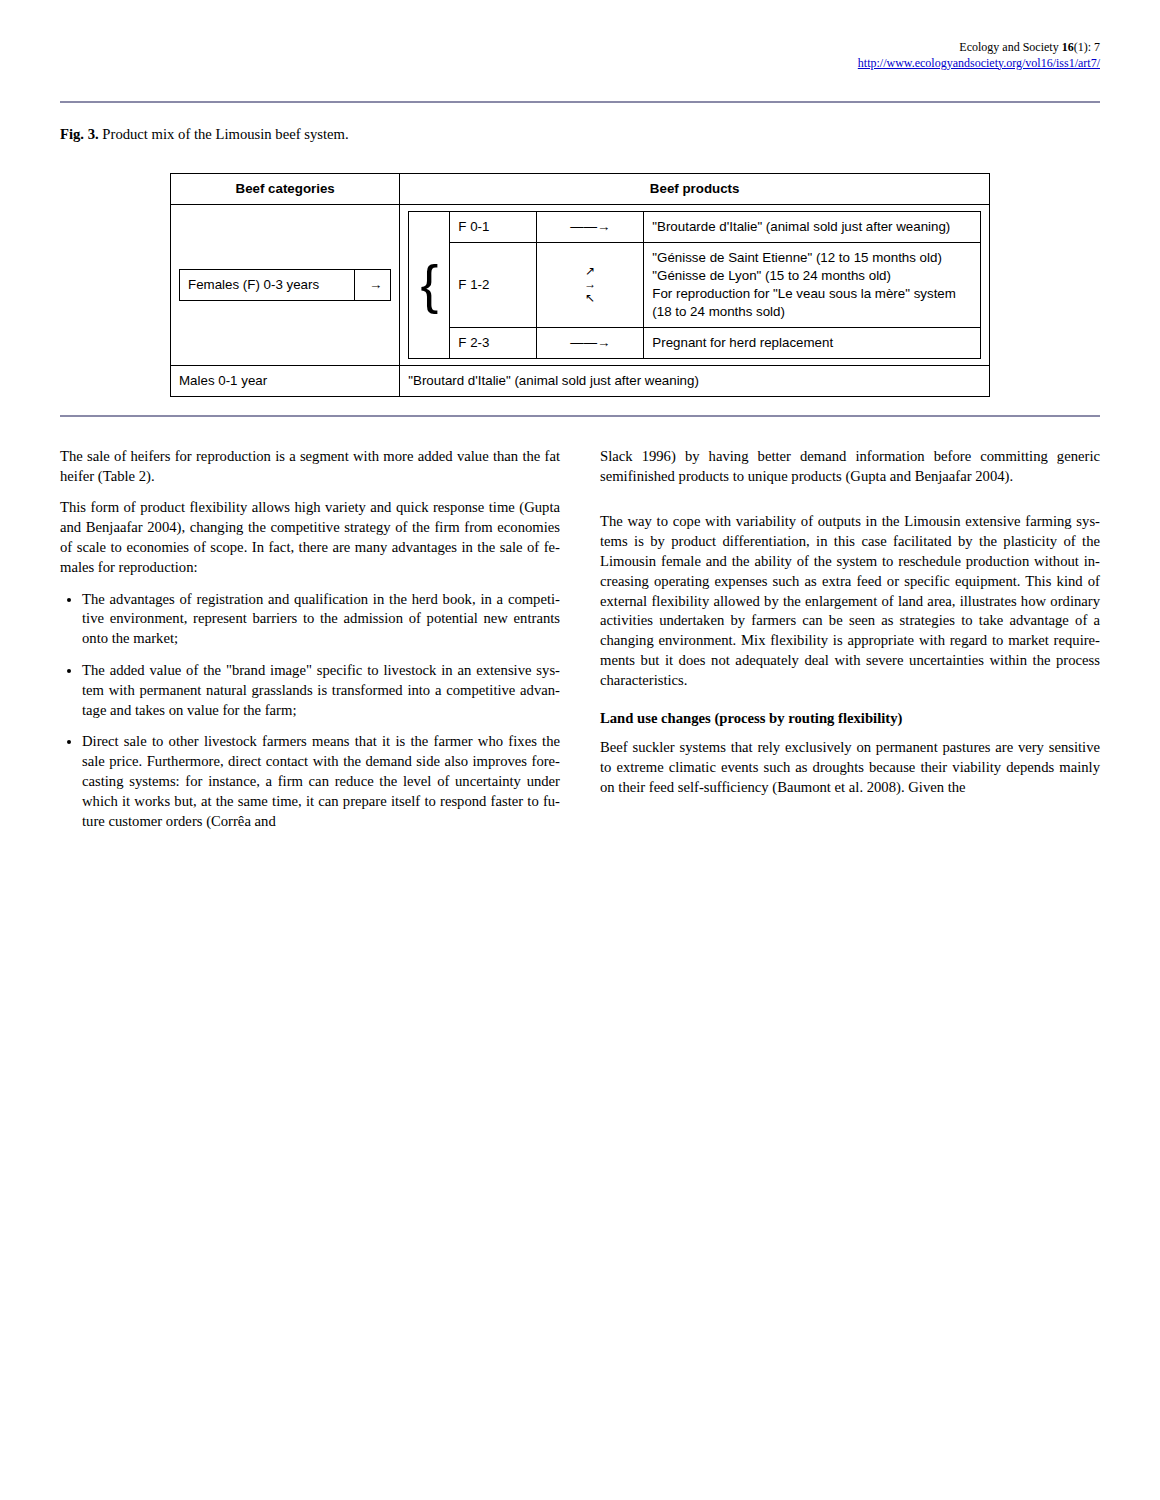Ecology and Society 16(1): 7
http://www.ecologyandsociety.org/vol16/iss1/art7/
Fig. 3. Product mix of the Limousin beef system.
| Beef categories | Beef products |
| --- | --- |
| / Females (F) 0-3 years / → / | / { / F 0-1 / ——→ / "Broutarde d'Italie" (animal sold just after weaning) / / F 1-2 / ↗ → ↖ / "Génisse de Saint Etienne" (12 to 15 months old) "Génisse de Lyon" (15 to 24 months old) For reproduction for "Le veau sous la mère" system (18 to 24 months sold) / / F 2-3 / ——→ / Pregnant for herd replacement / |
| Males 0-1 year | "Broutard d'Italie" (animal sold just after weaning) |
The sale of heifers for reproduction is a segment with more added value than the fat heifer (Table 2).
This form of product flexibility allows high variety and quick response time (Gupta and Benjaafar 2004), changing the competitive strategy of the firm from economies of scale to economies of scope. In fact, there are many advantages in the sale of females for reproduction:
The advantages of registration and qualification in the herd book, in a competitive environment, represent barriers to the admission of potential new entrants onto the market;
The added value of the "brand image" specific to livestock in an extensive system with permanent natural grasslands is transformed into a competitive advantage and takes on value for the farm;
Direct sale to other livestock farmers means that it is the farmer who fixes the sale price. Furthermore, direct contact with the demand side also improves forecasting systems: for instance, a firm can reduce the level of uncertainty under which it works but, at the same time, it can prepare itself to respond faster to future customer orders (Corrêa and
Slack 1996) by having better demand information before committing generic semifinished products to unique products (Gupta and Benjaafar 2004).
The way to cope with variability of outputs in the Limousin extensive farming systems is by product differentiation, in this case facilitated by the plasticity of the Limousin female and the ability of the system to reschedule production without increasing operating expenses such as extra feed or specific equipment. This kind of external flexibility allowed by the enlargement of land area, illustrates how ordinary activities undertaken by farmers can be seen as strategies to take advantage of a changing environment. Mix flexibility is appropriate with regard to market requirements but it does not adequately deal with severe uncertainties within the process characteristics.
Land use changes (process by routing flexibility)
Beef suckler systems that rely exclusively on permanent pastures are very sensitive to extreme climatic events such as droughts because their viability depends mainly on their feed self-sufficiency (Baumont et al. 2008). Given the